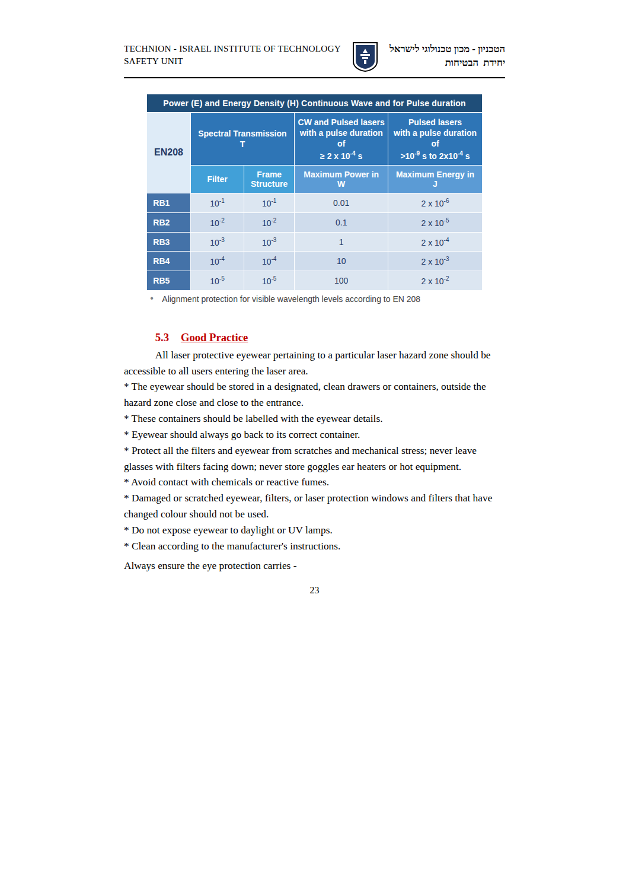TECHNION - ISRAEL INSTITUTE OF TECHNOLOGY
SAFETY UNIT
Technion emblem
הטכניון - מכון טכנולוגי לישראל
יחידת הבטיחות
| Power (E) and Energy Density (H) Continuous Wave and for Pulse duration |
| --- |
| EN208 | Spectral Transmission T | CW and Pulsed lasers with a pulse duration of ≥ 2 x 10 -4 s | Pulsed lasers with a pulse duration of >10 -9 s to 2x10 -4 s |
| Filter | Frame Structure | Maximum Power in W | Maximum Energy in J |
| RB1 | 10 -1 | 10 -1 | 0.01 | 2 x 10 -6 |
| RB2 | 10 -2 | 10 -2 | 0.1 | 2 x 10 -5 |
| RB3 | 10 -3 | 10 -3 | 1 | 2 x 10 -4 |
| RB4 | 10 -4 | 10 -4 | 10 | 2 x 10 -3 |
| RB5 | 10 -5 | 10 -5 | 100 | 2 x 10 -2 |
Alignment protection for visible wavelength levels according to EN 208
5.3 Good Practice
All laser protective eyewear pertaining to a particular laser hazard zone should be accessible to all users entering the laser area.
* The eyewear should be stored in a designated, clean drawers or containers, outside the hazard zone close and close to the entrance.
* These containers should be labelled with the eyewear details.
* Eyewear should always go back to its correct container.
* Protect all the filters and eyewear from scratches and mechanical stress; never leave glasses with filters facing down; never store goggles ear heaters or hot equipment.
* Avoid contact with chemicals or reactive fumes.
* Damaged or scratched eyewear, filters, or laser protection windows and filters that have changed colour should not be used.
* Do not expose eyewear to daylight or UV lamps.
* Clean according to the manufacturer's instructions.
Always ensure the eye protection carries -
23